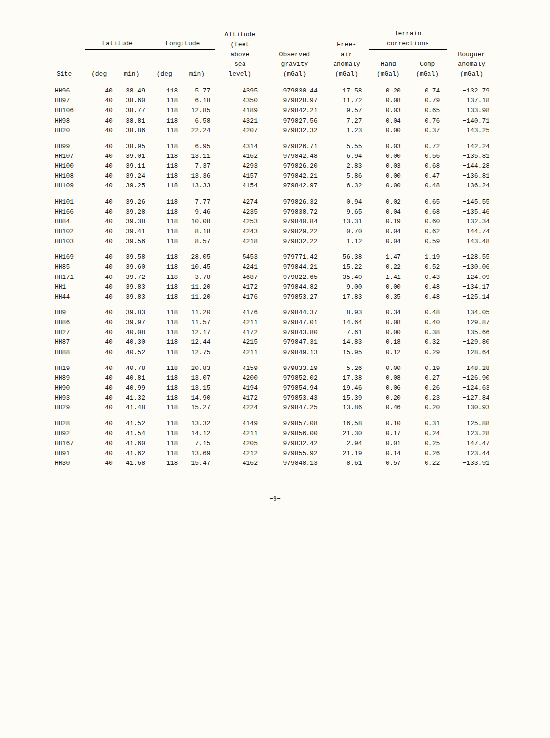| Site | Latitude | Longitude | Altitude (feet | | Free- | Terrain corrections | |
| --- | --- | --- | --- | --- | --- | --- | --- |
| | | above sea | Observed gravity | air anomaly | Hand | Comp | Bouguer anomaly |
| (deg | min) | (deg | min) | level) | (mGal) | (mGal) | (mGal) | (mGal) | (mGal) |
| HH96 | 40 | 38.49 | 118 | 5.77 | 4395 | 979830.44 | 17.58 | 0.20 | 0.74 | −132.79 |
| HH97 | 40 | 38.60 | 118 | 6.18 | 4350 | 979828.97 | 11.72 | 0.08 | 0.79 | −137.18 |
| HH106 | 40 | 38.77 | 118 | 12.85 | 4189 | 979842.21 | 9.57 | 0.03 | 0.65 | −133.98 |
| HH98 | 40 | 38.81 | 118 | 6.58 | 4321 | 979827.56 | 7.27 | 0.04 | 0.76 | −140.71 |
| HH20 | 40 | 38.86 | 118 | 22.24 | 4207 | 979832.32 | 1.23 | 0.00 | 0.37 | −143.25 |
| HH99 | 40 | 38.95 | 118 | 6.95 | 4314 | 979826.71 | 5.55 | 0.03 | 0.72 | −142.24 |
| HH107 | 40 | 39.01 | 118 | 13.11 | 4162 | 979842.48 | 6.94 | 0.00 | 0.56 | −135.81 |
| HH100 | 40 | 39.11 | 118 | 7.37 | 4293 | 979826.20 | 2.83 | 0.03 | 0.68 | −144.28 |
| HH108 | 40 | 39.24 | 118 | 13.36 | 4157 | 979842.21 | 5.86 | 0.00 | 0.47 | −136.81 |
| HH109 | 40 | 39.25 | 118 | 13.33 | 4154 | 979842.97 | 6.32 | 0.00 | 0.48 | −136.24 |
| HH101 | 40 | 39.26 | 118 | 7.77 | 4274 | 979826.32 | 0.94 | 0.02 | 0.65 | −145.55 |
| HH166 | 40 | 39.28 | 118 | 9.46 | 4235 | 979838.72 | 9.65 | 0.04 | 0.68 | −135.46 |
| HH84 | 40 | 39.38 | 118 | 10.08 | 4253 | 979840.84 | 13.31 | 0.19 | 0.60 | −132.34 |
| HH102 | 40 | 39.41 | 118 | 8.18 | 4243 | 979829.22 | 0.70 | 0.04 | 0.62 | −144.74 |
| HH103 | 40 | 39.56 | 118 | 8.57 | 4218 | 979832.22 | 1.12 | 0.04 | 0.59 | −143.48 |
| HH169 | 40 | 39.58 | 118 | 28.05 | 5453 | 979771.42 | 56.38 | 1.47 | 1.19 | −128.55 |
| HH85 | 40 | 39.60 | 118 | 10.45 | 4241 | 979844.21 | 15.22 | 0.22 | 0.52 | −130.06 |
| HH171 | 40 | 39.72 | 118 | 3.78 | 4687 | 979822.65 | 35.40 | 1.41 | 0.43 | −124.09 |
| HH1 | 40 | 39.83 | 118 | 11.20 | 4172 | 979844.82 | 9.00 | 0.00 | 0.48 | −134.17 |
| HH44 | 40 | 39.83 | 118 | 11.20 | 4176 | 979853.27 | 17.83 | 0.35 | 0.48 | −125.14 |
| HH9 | 40 | 39.83 | 118 | 11.20 | 4176 | 979844.37 | 8.93 | 0.34 | 0.48 | −134.05 |
| HH86 | 40 | 39.97 | 118 | 11.57 | 4211 | 979847.01 | 14.64 | 0.08 | 0.40 | −129.87 |
| HH27 | 40 | 40.08 | 118 | 12.17 | 4172 | 979843.80 | 7.61 | 0.00 | 0.38 | −135.66 |
| HH87 | 40 | 40.30 | 118 | 12.44 | 4215 | 979847.31 | 14.83 | 0.18 | 0.32 | −129.80 |
| HH88 | 40 | 40.52 | 118 | 12.75 | 4211 | 979849.13 | 15.95 | 0.12 | 0.29 | −128.64 |
| HH19 | 40 | 40.78 | 118 | 20.83 | 4159 | 979833.19 | −5.26 | 0.00 | 0.19 | −148.28 |
| HH89 | 40 | 40.81 | 118 | 13.07 | 4200 | 979852.02 | 17.38 | 0.08 | 0.27 | −126.90 |
| HH90 | 40 | 40.99 | 118 | 13.15 | 4194 | 979854.94 | 19.46 | 0.06 | 0.26 | −124.63 |
| HH93 | 40 | 41.32 | 118 | 14.90 | 4172 | 979853.43 | 15.39 | 0.20 | 0.23 | −127.84 |
| HH29 | 40 | 41.48 | 118 | 15.27 | 4224 | 979847.25 | 13.86 | 0.46 | 0.20 | −130.93 |
| HH28 | 40 | 41.52 | 118 | 13.32 | 4149 | 979857.08 | 16.58 | 0.10 | 0.31 | −125.88 |
| HH92 | 40 | 41.54 | 118 | 14.12 | 4211 | 979856.00 | 21.30 | 0.17 | 0.24 | −123.28 |
| HH167 | 40 | 41.60 | 118 | 7.15 | 4205 | 979832.42 | −2.94 | 0.01 | 0.25 | −147.47 |
| HH91 | 40 | 41.62 | 118 | 13.69 | 4212 | 979855.92 | 21.19 | 0.14 | 0.26 | −123.44 |
| HH30 | 40 | 41.68 | 118 | 15.47 | 4162 | 979848.13 | 8.61 | 0.57 | 0.22 | −133.91 |
−9−